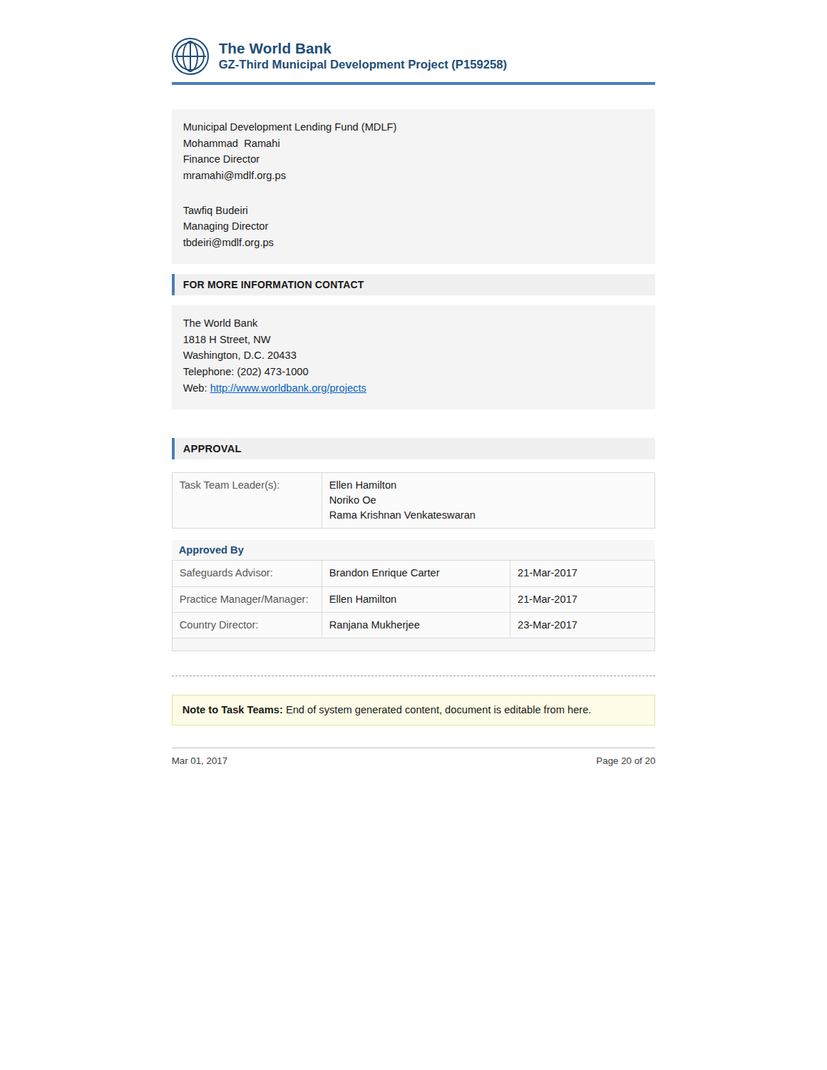The World Bank
GZ-Third Municipal Development Project (P159258)
Municipal Development Lending Fund (MDLF)
Mohammad Ramahi
Finance Director
mramahi@mdlf.org.ps
Tawfiq Budeiri
Managing Director
tbdeiri@mdlf.org.ps
FOR MORE INFORMATION CONTACT
The World Bank
1818 H Street, NW
Washington, D.C. 20433
Telephone: (202) 473-1000
Web: http://www.worldbank.org/projects
APPROVAL
| Task Team Leader(s): | Ellen Hamilton Noriko Oe Rama Krishnan Venkateswaran |
Approved By
| Safeguards Advisor: | Brandon Enrique Carter | 21-Mar-2017 |
| Practice Manager/Manager: | Ellen Hamilton | 21-Mar-2017 |
| Country Director: | Ranjana Mukherjee | 23-Mar-2017 |
Note to Task Teams: End of system generated content, document is editable from here.
Mar 01, 2017 Page 20 of 20